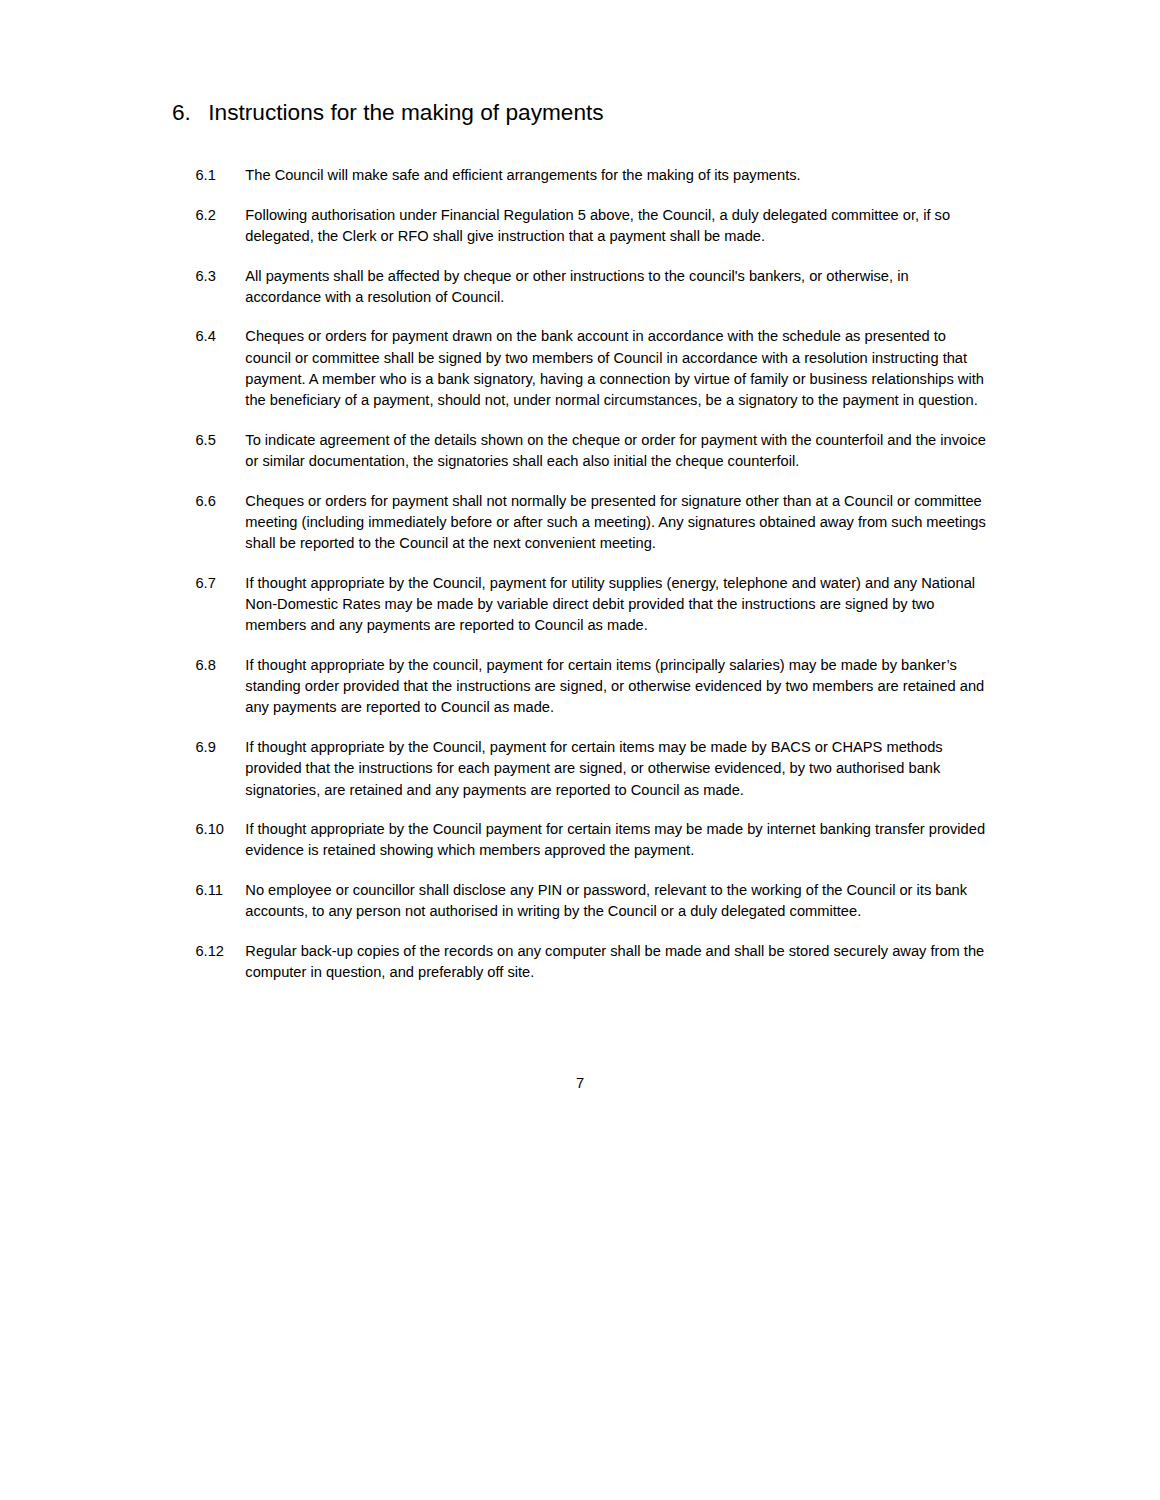6. Instructions for the making of payments
6.1 The Council will make safe and efficient arrangements for the making of its payments.
6.2 Following authorisation under Financial Regulation 5 above, the Council, a duly delegated committee or, if so delegated, the Clerk or RFO shall give instruction that a payment shall be made.
6.3 All payments shall be affected by cheque or other instructions to the council's bankers, or otherwise, in accordance with a resolution of Council.
6.4 Cheques or orders for payment drawn on the bank account in accordance with the schedule as presented to council or committee shall be signed by two members of Council in accordance with a resolution instructing that payment. A member who is a bank signatory, having a connection by virtue of family or business relationships with the beneficiary of a payment, should not, under normal circumstances, be a signatory to the payment in question.
6.5 To indicate agreement of the details shown on the cheque or order for payment with the counterfoil and the invoice or similar documentation, the signatories shall each also initial the cheque counterfoil.
6.6 Cheques or orders for payment shall not normally be presented for signature other than at a Council or committee meeting (including immediately before or after such a meeting). Any signatures obtained away from such meetings shall be reported to the Council at the next convenient meeting.
6.7 If thought appropriate by the Council, payment for utility supplies (energy, telephone and water) and any National Non-Domestic Rates may be made by variable direct debit provided that the instructions are signed by two members and any payments are reported to Council as made.
6.8 If thought appropriate by the council, payment for certain items (principally salaries) may be made by banker’s standing order provided that the instructions are signed, or otherwise evidenced by two members are retained and any payments are reported to Council as made.
6.9 If thought appropriate by the Council, payment for certain items may be made by BACS or CHAPS methods provided that the instructions for each payment are signed, or otherwise evidenced, by two authorised bank signatories, are retained and any payments are reported to Council as made.
6.10 If thought appropriate by the Council payment for certain items may be made by internet banking transfer provided evidence is retained showing which members approved the payment.
6.11 No employee or councillor shall disclose any PIN or password, relevant to the working of the Council or its bank accounts, to any person not authorised in writing by the Council or a duly delegated committee.
6.12 Regular back-up copies of the records on any computer shall be made and shall be stored securely away from the computer in question, and preferably off site.
7